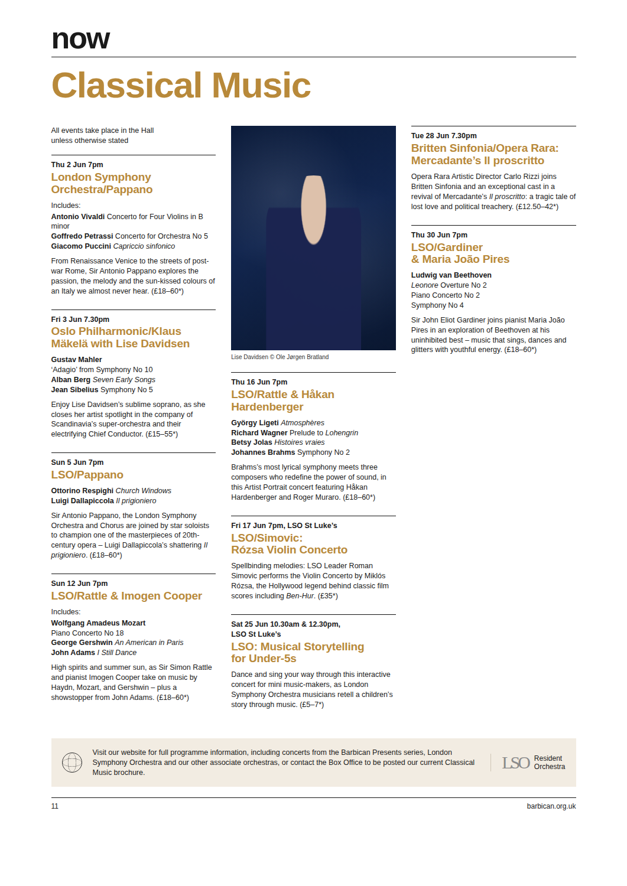now
Classical Music
All events take place in the Hall
unless otherwise stated
Thu 2 Jun 7pm
London Symphony
Orchestra/Pappano
Includes:
Antonio Vivaldi Concerto for Four Violins in B minor
Goffredo Petrassi Concerto for Orchestra No 5
Giacomo Puccini Capriccio sinfonico
From Renaissance Venice to the streets of post-war Rome, Sir Antonio Pappano explores the passion, the melody and the sun-kissed colours of an Italy we almost never hear. (£18–60*)
Fri 3 Jun 7.30pm
Oslo Philharmonic/Klaus
Mäkelä with Lise Davidsen
Gustav Mahler
‘Adagio’ from Symphony No 10
Alban Berg Seven Early Songs
Jean Sibelius Symphony No 5
Enjoy Lise Davidsen’s sublime soprano, as she closes her artist spotlight in the company of Scandinavia’s super-orchestra and their electrifying Chief Conductor. (£15–55*)
Sun 5 Jun 7pm
LSO/Pappano
Ottorino Respighi Church Windows
Luigi Dallapiccola Il prigioniero
Sir Antonio Pappano, the London Symphony Orchestra and Chorus are joined by star soloists to champion one of the masterpieces of 20th-century opera – Luigi Dallapiccola’s shattering Il prigioniero. (£18–60*)
Sun 12 Jun 7pm
LSO/Rattle & Imogen Cooper
Includes:
Wolfgang Amadeus Mozart
Piano Concerto No 18
George Gershwin An American in Paris
John Adams I Still Dance
High spirits and summer sun, as Sir Simon Rattle and pianist Imogen Cooper take on music by Haydn, Mozart, and Gershwin – plus a showstopper from John Adams. (£18–60*)
Lise Davidsen © Ole Jørgen Bratland
Thu 16 Jun 7pm
LSO/Rattle & Håkan
Hardenberger
György Ligeti Atmosphères
Richard Wagner Prelude to Lohengrin
Betsy Jolas Histoires vraies
Johannes Brahms Symphony No 2
Brahms’s most lyrical symphony meets three composers who redefine the power of sound, in this Artist Portrait concert featuring Håkan Hardenberger and Roger Muraro. (£18–60*)
Fri 17 Jun 7pm, LSO St Luke’s
LSO/Simovic:
Rózsa Violin Concerto
Spellbinding melodies: LSO Leader Roman Simovic performs the Violin Concerto by Miklós Rózsa, the Hollywood legend behind classic film scores including Ben-Hur. (£35*)
Sat 25 Jun 10.30am & 12.30pm,
LSO St Luke’s
LSO: Musical Storytelling
for Under-5s
Dance and sing your way through this interactive concert for mini music-makers, as London Symphony Orchestra musicians retell a children’s story through music. (£5–7*)
Tue 28 Jun 7.30pm
Britten Sinfonia/Opera Rara:
Mercadante’s Il proscritto
Opera Rara Artistic Director Carlo Rizzi joins Britten Sinfonia and an exceptional cast in a revival of Mercadante’s Il proscritto: a tragic tale of lost love and political treachery. (£12.50–42*)
Thu 30 Jun 7pm
LSO/Gardiner
& Maria João Pires
Ludwig van Beethoven
Leonore Overture No 2
Piano Concerto No 2
Symphony No 4
Sir John Eliot Gardiner joins pianist Maria João Pires in an exploration of Beethoven at his uninhibited best – music that sings, dances and glitters with youthful energy. (£18–60*)
Visit our website for full programme information, including concerts from the Barbican Presents series, London Symphony Orchestra and our other associate orchestras, or contact the Box Office to be posted our current Classical Music brochure.
LSO
Resident
Orchestra
11 barbican.org.uk